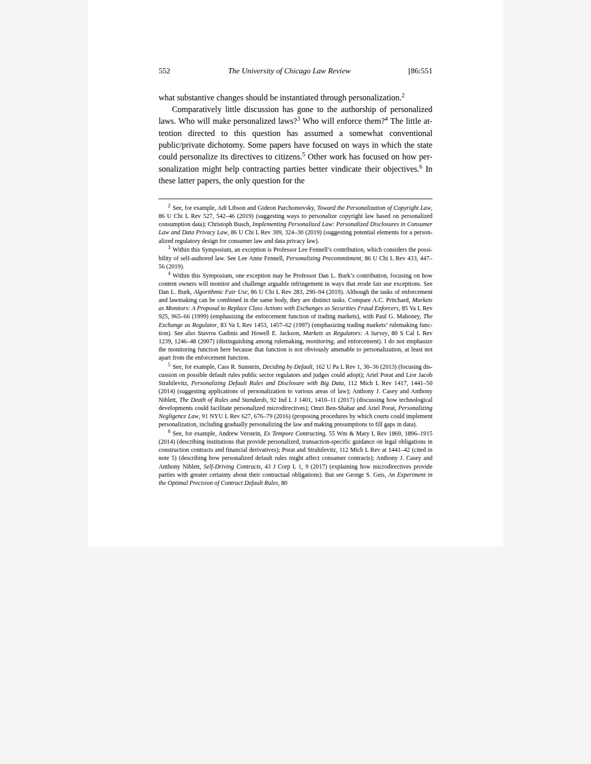552 The University of Chicago Law Review [86:551
what substantive changes should be instantiated through personalization.2
Comparatively little discussion has gone to the authorship of personalized laws. Who will make personalized laws?3 Who will enforce them?4 The little attention directed to this question has assumed a somewhat conventional public/private dichotomy. Some papers have focused on ways in which the state could personalize its directives to citizens.5 Other work has focused on how personalization might help contracting parties better vindicate their objectives.6 In these latter papers, the only question for the
2 See, for example, Adi Libson and Gideon Parchomovsky, Toward the Personalization of Copyright Law, 86 U Chi L Rev 527, 542–46 (2019) (suggesting ways to personalize copyright law based on personalized consumption data); Christoph Busch, Implementing Personalized Law: Personalized Disclosures in Consumer Law and Data Privacy Law, 86 U Chi L Rev 309, 324–30 (2019) (suggesting potential elements for a personalized regulatory design for consumer law and data privacy law).
3 Within this Symposium, an exception is Professor Lee Fennell’s contribution, which considers the possibility of self-authored law. See Lee Anne Fennell, Personalizing Precommitment, 86 U Chi L Rev 433, 447–56 (2019).
4 Within this Symposium, one exception may be Professor Dan L. Burk’s contribution, focusing on how content owners will monitor and challenge arguable infringement in ways that erode fair use exceptions. See Dan L. Burk, Algorithmic Fair Use, 86 U Chi L Rev 283, 290–94 (2019). Although the tasks of enforcement and lawmaking can be combined in the same body, they are distinct tasks. Compare A.C. Pritchard, Markets as Monitors: A Proposal to Replace Class Actions with Exchanges as Securities Fraud Enforcers, 85 Va L Rev 925, 965–66 (1999) (emphasizing the enforcement function of trading markets), with Paul G. Mahoney, The Exchange as Regulator, 83 Va L Rev 1453, 1457–62 (1997) (emphasizing trading markets’ rulemaking function). See also Stavros Gadinis and Howell E. Jackson, Markets as Regulators: A Survey, 80 S Cal L Rev 1239, 1246–48 (2007) (distinguishing among rulemaking, monitoring, and enforcement). I do not emphasize the monitoring function here because that function is not obviously amenable to personalization, at least not apart from the enforcement function.
5 See, for example, Cass R. Sunstein, Deciding by Default, 162 U Pa L Rev 1, 30–36 (2013) (focusing discussion on possible default rules public sector regulators and judges could adopt); Ariel Porat and Lior Jacob Strahilevitz, Personalizing Default Rules and Disclosure with Big Data, 112 Mich L Rev 1417, 1441–50 (2014) (suggesting applications of personalization to various areas of law); Anthony J. Casey and Anthony Niblett, The Death of Rules and Standards, 92 Ind L J 1401, 1410–11 (2017) (discussing how technological developments could facilitate personalized microdirectives); Omri Ben-Shahar and Ariel Porat, Personalizing Negligence Law, 91 NYU L Rev 627, 676–79 (2016) (proposing procedures by which courts could implement personalization, including gradually personalizing the law and making presumptions to fill gaps in data).
6 See, for example, Andrew Verstein, Ex Tempore Contracting, 55 Wm & Mary L Rev 1869, 1896–1915 (2014) (describing institutions that provide personalized, transaction-specific guidance on legal obligations in construction contracts and financial derivatives); Porat and Strahilevitz, 112 Mich L Rev at 1441–42 (cited in note 5) (describing how personalized default rules might affect consumer contracts); Anthony J. Casey and Anthony Niblett, Self-Driving Contracts, 43 J Corp L 1, 9 (2017) (explaining how microdirectives provide parties with greater certainty about their contractual obligations). But see George S. Geis, An Experiment in the Optimal Precision of Contract Default Rules, 80